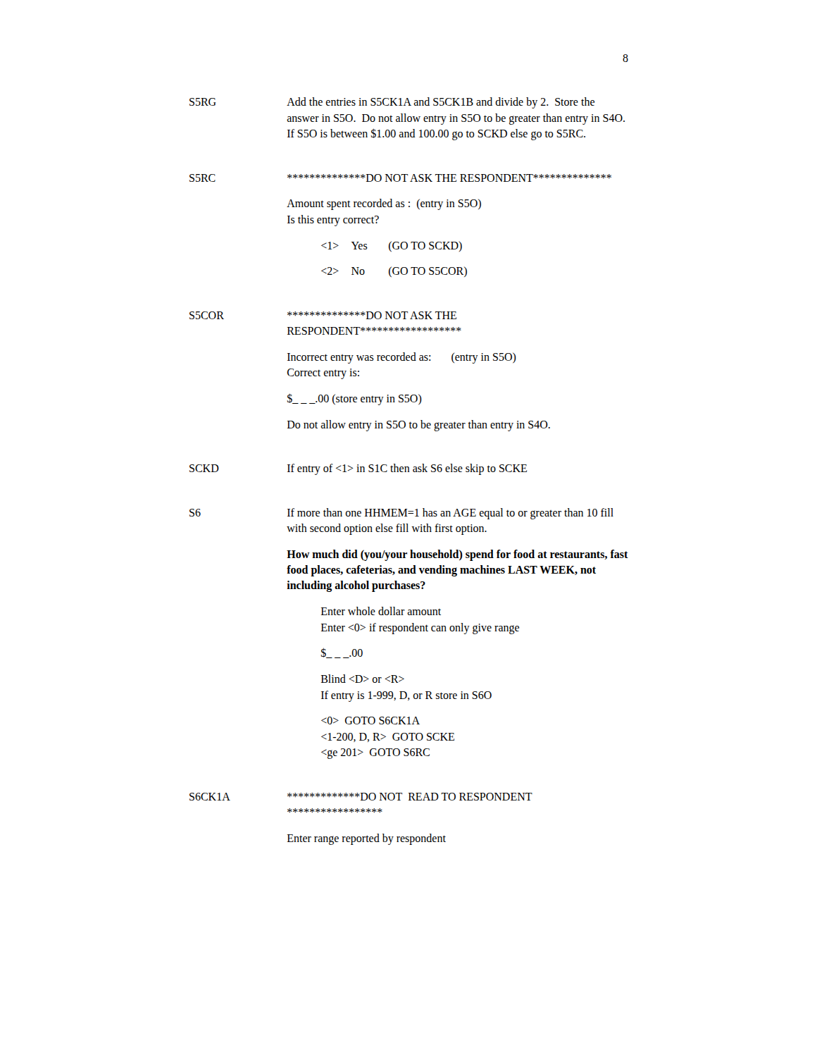8
S5RG
Add the entries in S5CK1A and S5CK1B and divide by 2. Store the answer in S5O. Do not allow entry in S5O to be greater than entry in S4O. If S5O is between $1.00 and 100.00 go to SCKD else go to S5RC.
S5RC
**************DO NOT ASK THE RESPONDENT**************
Amount spent recorded as : (entry in S5O)
Is this entry correct?
<1>Yes(GO TO SCKD)
<2>No(GO TO S5COR)
S5COR
**************DO NOT ASK THE RESPONDENT******************
Incorrect entry was recorded as: (entry in S5O)
Correct entry is:
$_ _ _.00 (store entry in S5O)
Do not allow entry in S5O to be greater than entry in S4O.
SCKD
If entry of <1> in S1C then ask S6 else skip to SCKE
S6
If more than one HHMEM=1 has an AGE equal to or greater than 10 fill with second option else fill with first option.
How much did (you/your household) spend for food at restaurants, fast food places, cafeterias, and vending machines LAST WEEK, not including alcohol purchases?
Enter whole dollar amount
Enter <0> if respondent can only give range
$_ _ _.00
Blind <D> or <R>
If entry is 1-999, D, or R store in S6O
<0> GOTO S6CK1A
<1-200, D, R> GOTO SCKE
<ge 201> GOTO S6RC
S6CK1A
*************DO NOT READ TO RESPONDENT *****************
Enter range reported by respondent